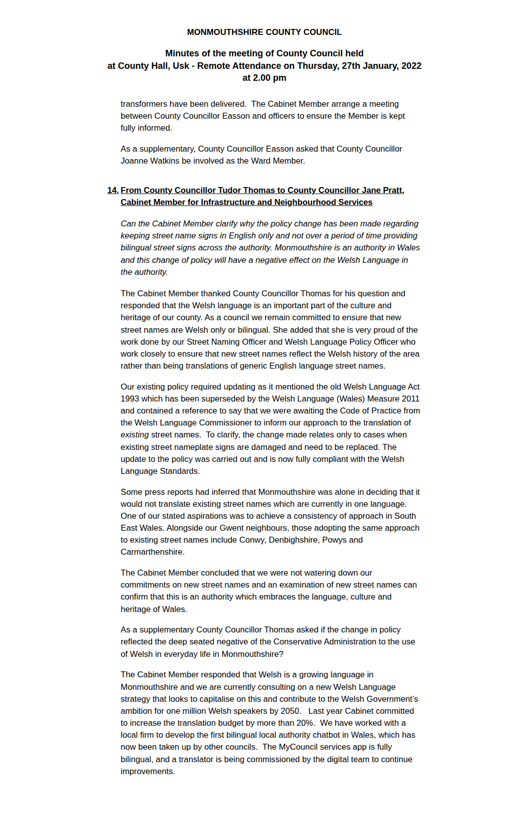MONMOUTHSHIRE COUNTY COUNCIL
Minutes of the meeting of County Council held at County Hall, Usk - Remote Attendance on Thursday, 27th January, 2022 at 2.00 pm
transformers have been delivered. The Cabinet Member arrange a meeting between County Councillor Easson and officers to ensure the Member is kept fully informed.
As a supplementary, County Councillor Easson asked that County Councillor Joanne Watkins be involved as the Ward Member.
14. From County Councillor Tudor Thomas to County Councillor Jane Pratt, Cabinet Member for Infrastructure and Neighbourhood Services
Can the Cabinet Member clarify why the policy change has been made regarding keeping street name signs in English only and not over a period of time providing bilingual street signs across the authority. Monmouthshire is an authority in Wales and this change of policy will have a negative effect on the Welsh Language in the authority.
The Cabinet Member thanked County Councillor Thomas for his question and responded that the Welsh language is an important part of the culture and heritage of our county. As a council we remain committed to ensure that new street names are Welsh only or bilingual. She added that she is very proud of the work done by our Street Naming Officer and Welsh Language Policy Officer who work closely to ensure that new street names reflect the Welsh history of the area rather than being translations of generic English language street names.
Our existing policy required updating as it mentioned the old Welsh Language Act 1993 which has been superseded by the Welsh Language (Wales) Measure 2011 and contained a reference to say that we were awaiting the Code of Practice from the Welsh Language Commissioner to inform our approach to the translation of existing street names. To clarify, the change made relates only to cases when existing street nameplate signs are damaged and need to be replaced. The update to the policy was carried out and is now fully compliant with the Welsh Language Standards.
Some press reports had inferred that Monmouthshire was alone in deciding that it would not translate existing street names which are currently in one language. One of our stated aspirations was to achieve a consistency of approach in South East Wales. Alongside our Gwent neighbours, those adopting the same approach to existing street names include Conwy, Denbighshire, Powys and Carmarthenshire.
The Cabinet Member concluded that we were not watering down our commitments on new street names and an examination of new street names can confirm that this is an authority which embraces the language, culture and heritage of Wales.
As a supplementary County Councillor Thomas asked if the change in policy reflected the deep seated negative of the Conservative Administration to the use of Welsh in everyday life in Monmouthshire?
The Cabinet Member responded that Welsh is a growing language in Monmouthshire and we are currently consulting on a new Welsh Language strategy that looks to capitalise on this and contribute to the Welsh Government’s ambition for one million Welsh speakers by 2050. Last year Cabinet committed to increase the translation budget by more than 20%. We have worked with a local firm to develop the first bilingual local authority chatbot in Wales, which has now been taken up by other councils. The MyCouncil services app is fully bilingual, and a translator is being commissioned by the digital team to continue improvements.